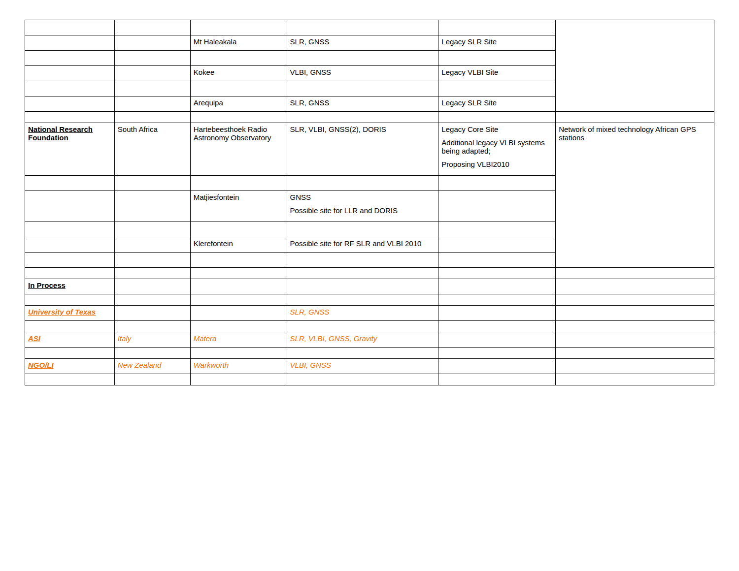| | | Mt Haleakala | SLR, GNSS | Legacy SLR Site |
| | | Kokee | VLBI, GNSS | Legacy VLBI Site |
| | | Arequipa | SLR, GNSS | Legacy SLR Site |
| National Research Foundation | South Africa | Hartebeesthoek Radio Astronomy Observatory | SLR, VLBI, GNSS(2), DORIS | Legacy Core Site Additional legacy VLBI systems being adapted; Proposing VLBI2010 | Network of mixed technology African GPS stations |
| | | Matjiesfontein | GNSS Possible site for LLR and DORIS | |
| | | Klerefontein | Possible site for RF SLR and VLBI 2010 | |
| In Process | | | | | |
| University of Texas | | | SLR, GNSS | | |
| ASI | Italy | Matera | SLR, VLBI, GNSS, Gravity | | |
| NGO/LI | New Zealand | Warkworth | VLBI, GNSS | | |